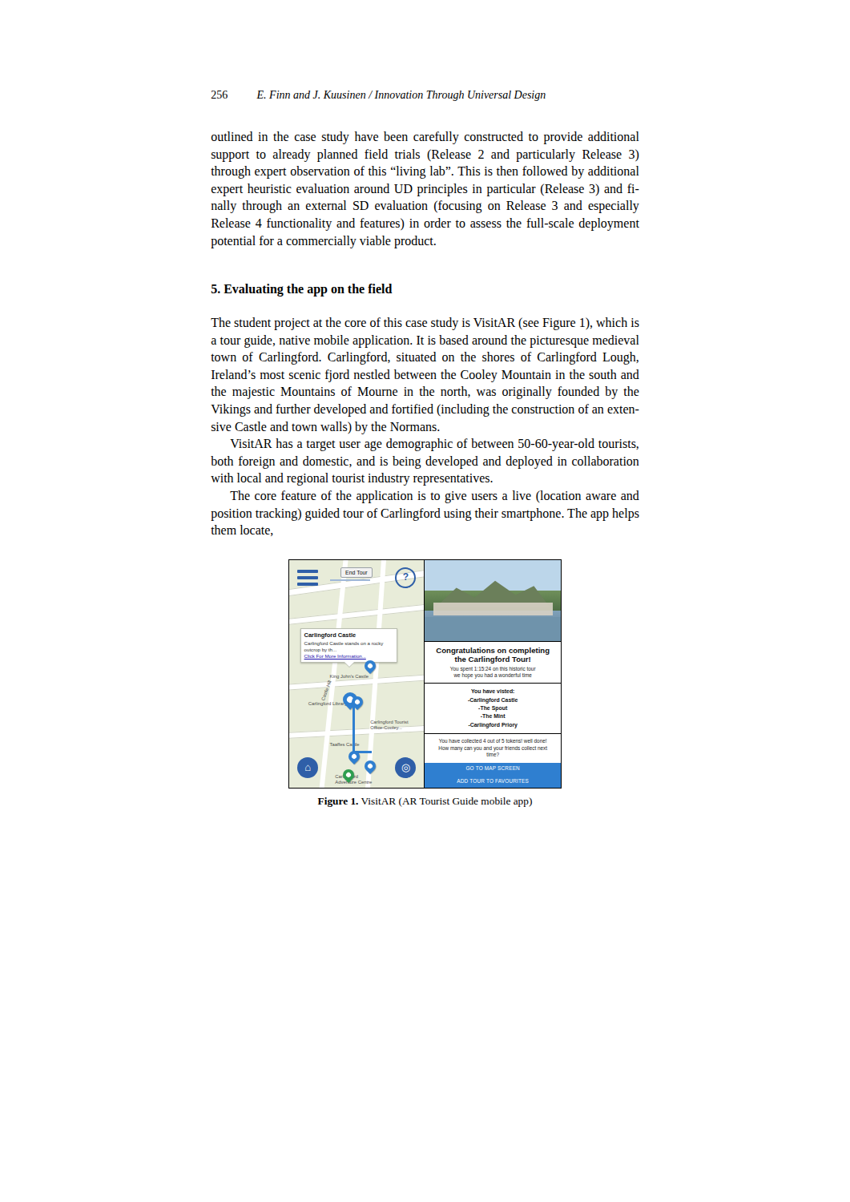256 E. Finn and J. Kuusinen / Innovation Through Universal Design
outlined in the case study have been carefully constructed to provide additional support to already planned field trials (Release 2 and particularly Release 3) through expert observation of this “living lab”. This is then followed by additional expert heuristic evaluation around UD principles in particular (Release 3) and finally through an external SD evaluation (focusing on Release 3 and especially Release 4 functionality and features) in order to assess the full-scale deployment potential for a commercially viable product.
5. Evaluating the app on the field
The student project at the core of this case study is VisitAR (see Figure 1), which is a tour guide, native mobile application. It is based around the picturesque medieval town of Carlingford. Carlingford, situated on the shores of Carlingford Lough, Ireland’s most scenic fjord nestled between the Cooley Mountain in the south and the majestic Mountains of Mourne in the north, was originally founded by the Vikings and further developed and fortified (including the construction of an extensive Castle and town walls) by the Normans.
VisitAR has a target user age demographic of between 50-60-year-old tourists, both foreign and domestic, and is being developed and deployed in collaboration with local and regional tourist industry representatives.
The core feature of the application is to give users a live (location aware and position tracking) guided tour of Carlingford using their smartphone. The app helps them locate,
End Tour
?
Carlingford Castle
Carlingford Castle stands on a rocky outcrop by th...
Click For More Information...
King John's Castle
Castle Hill
Carlingford Library
Carlingford Tourist
Office-Cooley...
Taaffes Castle
Carlingford
Adventure Centre
⌂
◎
Congratulations on completing
the Carlingford Tour!
You spent 1:15:24 on this historic tour
we hope you had a wonderful time
You have visted:
-Carlingford Castle
-The Spout
-The Mint
-Carlingford Priory
You have collected 4 out of 5 tokens! well done!
How many can you and your friends collect next
time?
GO TO MAP SCREEN
ADD TOUR TO FAVOURITES
Figure 1. VisitAR (AR Tourist Guide mobile app)